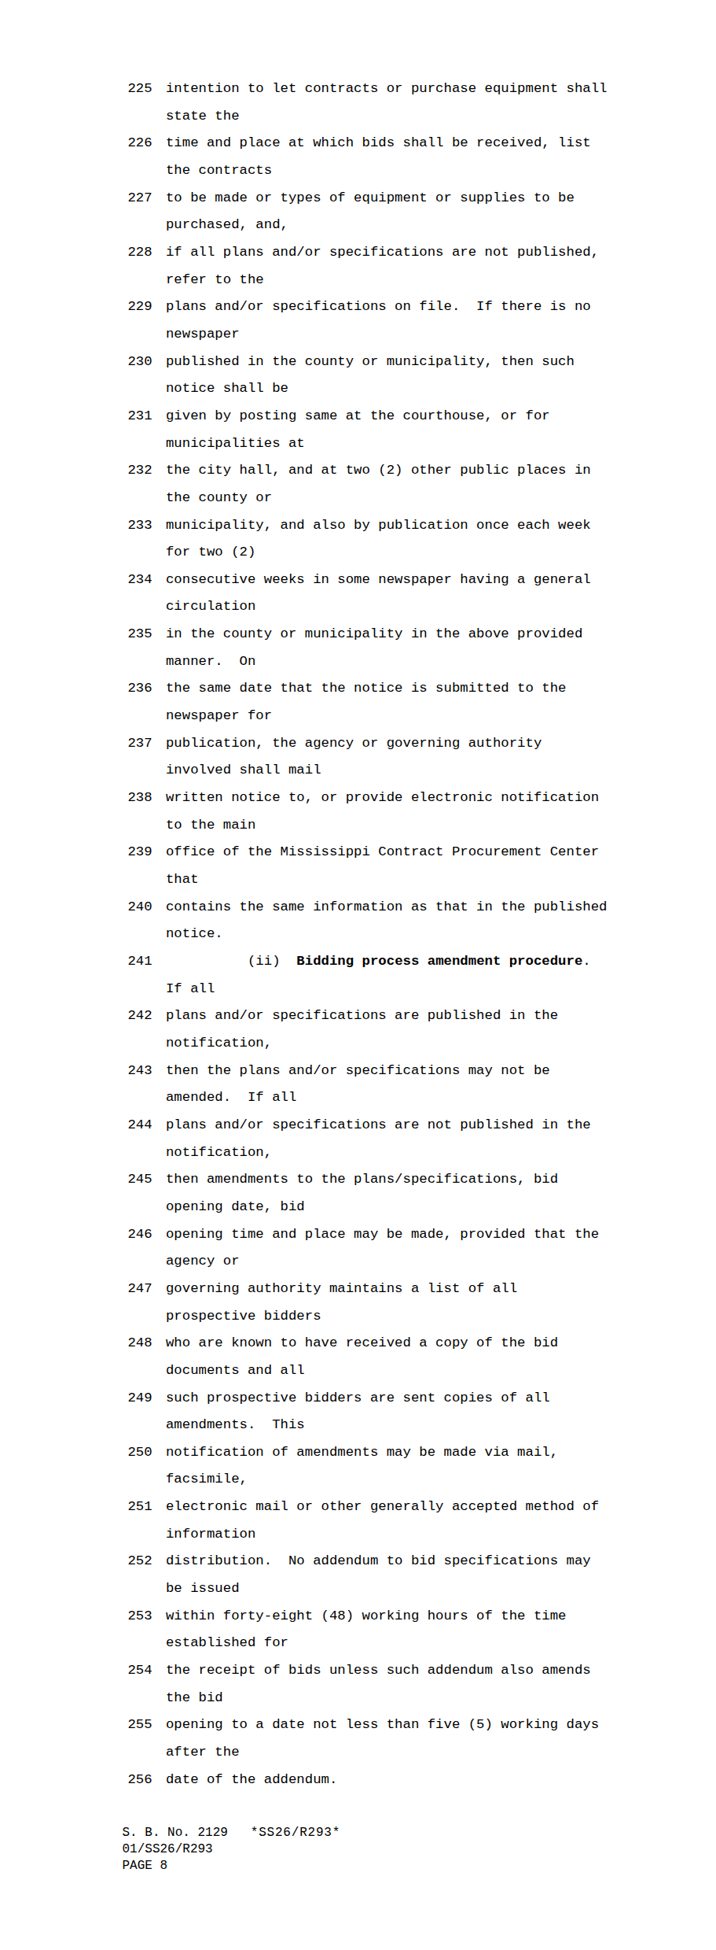intention to let contracts or purchase equipment shall state the
time and place at which bids shall be received, list the contracts
to be made or types of equipment or supplies to be purchased, and,
if all plans and/or specifications are not published, refer to the
plans and/or specifications on file. If there is no newspaper
published in the county or municipality, then such notice shall be
given by posting same at the courthouse, or for municipalities at
the city hall, and at two (2) other public places in the county or
municipality, and also by publication once each week for two (2)
consecutive weeks in some newspaper having a general circulation
in the county or municipality in the above provided manner. On
the same date that the notice is submitted to the newspaper for
publication, the agency or governing authority involved shall mail
written notice to, or provide electronic notification to the main
office of the Mississippi Contract Procurement Center that
contains the same information as that in the published notice.
(ii) Bidding process amendment procedure. If all
plans and/or specifications are published in the notification,
then the plans and/or specifications may not be amended. If all
plans and/or specifications are not published in the notification,
then amendments to the plans/specifications, bid opening date, bid
opening time and place may be made, provided that the agency or
governing authority maintains a list of all prospective bidders
who are known to have received a copy of the bid documents and all
such prospective bidders are sent copies of all amendments. This
notification of amendments may be made via mail, facsimile,
electronic mail or other generally accepted method of information
distribution. No addendum to bid specifications may be issued
within forty-eight (48) working hours of the time established for
the receipt of bids unless such addendum also amends the bid
opening to a date not less than five (5) working days after the
date of the addendum.
S. B. No. 2129 *SS26/R293* 01/SS26/R293 PAGE 8